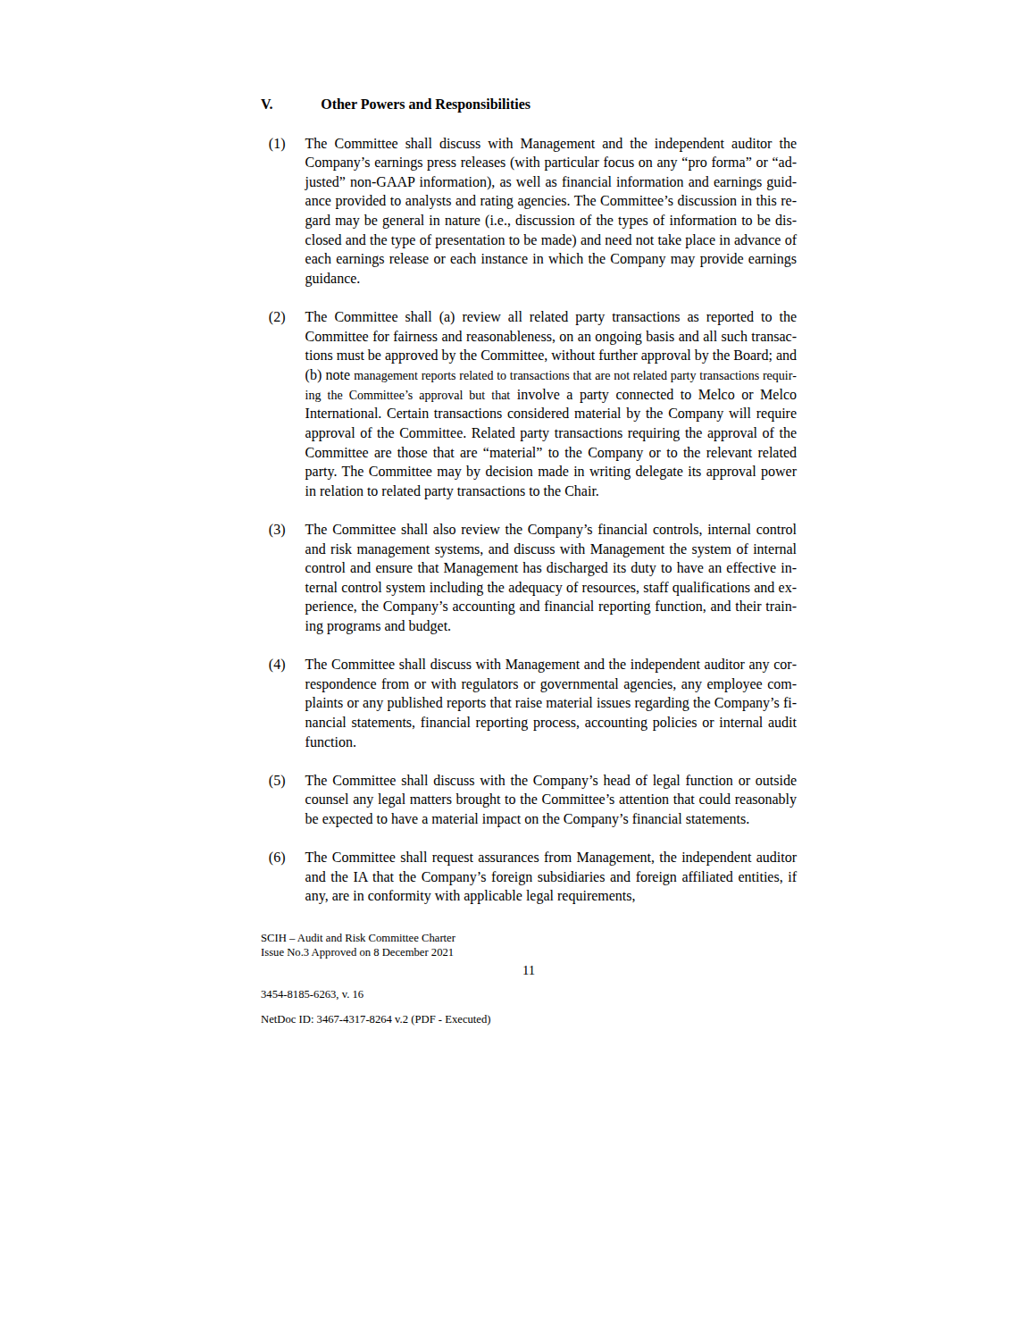V. Other Powers and Responsibilities
(1) The Committee shall discuss with Management and the independent auditor the Company’s earnings press releases (with particular focus on any “pro forma” or “adjusted” non-GAAP information), as well as financial information and earnings guidance provided to analysts and rating agencies. The Committee’s discussion in this regard may be general in nature (i.e., discussion of the types of information to be disclosed and the type of presentation to be made) and need not take place in advance of each earnings release or each instance in which the Company may provide earnings guidance.
(2) The Committee shall (a) review all related party transactions as reported to the Committee for fairness and reasonableness, on an ongoing basis and all such transactions must be approved by the Committee, without further approval by the Board; and (b) note management reports related to transactions that are not related party transactions requiring the Committee’s approval but that involve a party connected to Melco or Melco International. Certain transactions considered material by the Company will require approval of the Committee. Related party transactions requiring the approval of the Committee are those that are “material” to the Company or to the relevant related party. The Committee may by decision made in writing delegate its approval power in relation to related party transactions to the Chair.
(3) The Committee shall also review the Company’s financial controls, internal control and risk management systems, and discuss with Management the system of internal control and ensure that Management has discharged its duty to have an effective internal control system including the adequacy of resources, staff qualifications and experience, the Company’s accounting and financial reporting function, and their training programs and budget.
(4) The Committee shall discuss with Management and the independent auditor any correspondence from or with regulators or governmental agencies, any employee complaints or any published reports that raise material issues regarding the Company’s financial statements, financial reporting process, accounting policies or internal audit function.
(5) The Committee shall discuss with the Company’s head of legal function or outside counsel any legal matters brought to the Committee’s attention that could reasonably be expected to have a material impact on the Company’s financial statements.
(6) The Committee shall request assurances from Management, the independent auditor and the IA that the Company’s foreign subsidiaries and foreign affiliated entities, if any, are in conformity with applicable legal requirements,
SCIH – Audit and Risk Committee Charter
Issue No.3 Approved on 8 December 2021
11
3454-8185-6263, v. 16
NetDoc ID: 3467-4317-8264 v.2 (PDF - Executed)